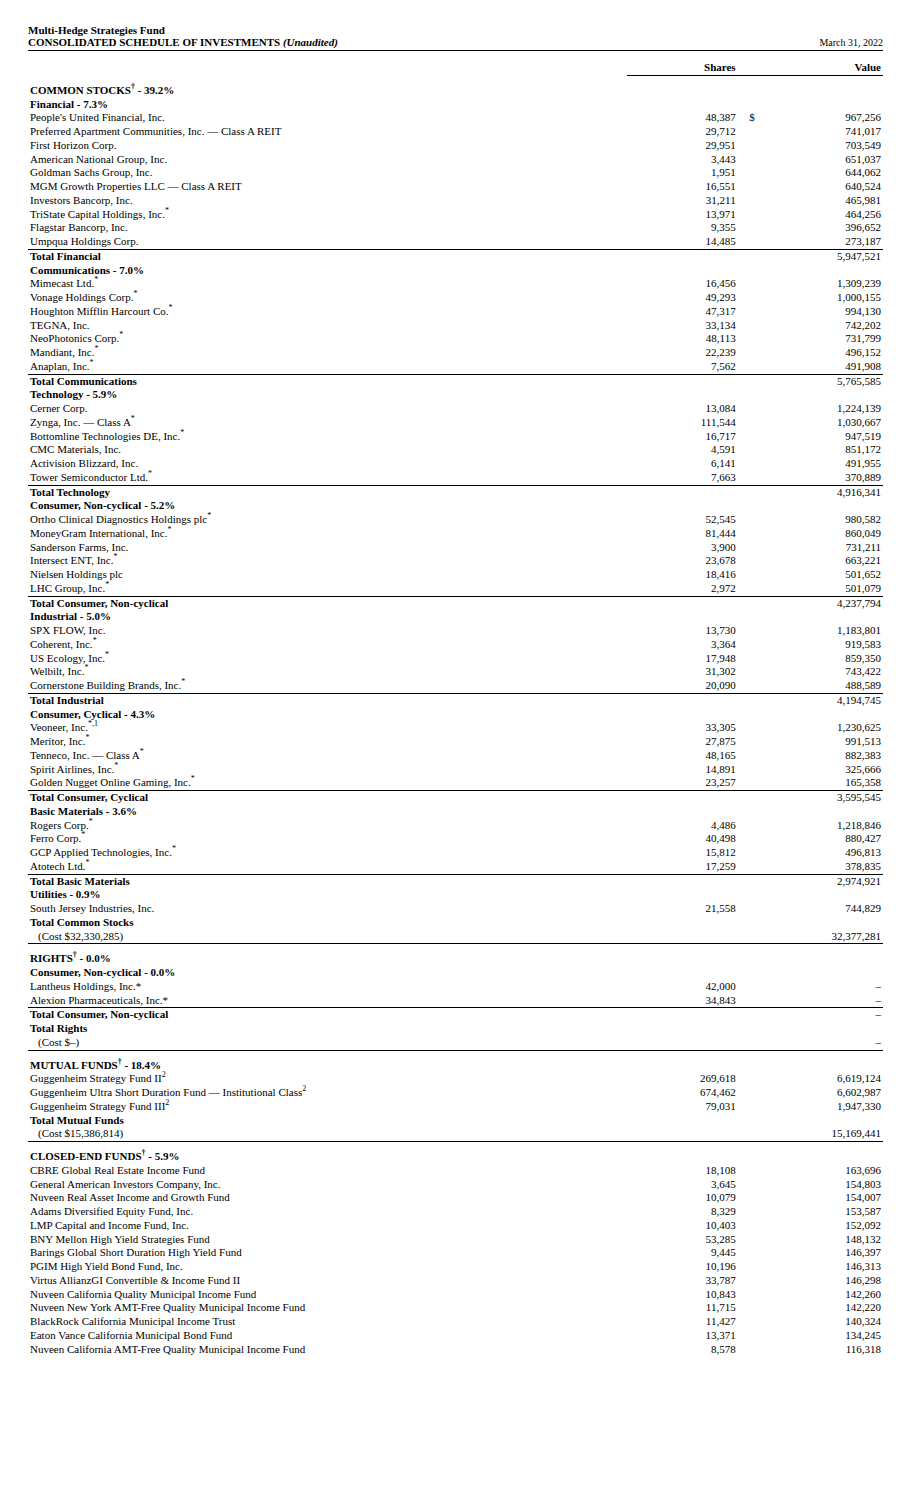Multi-Hedge Strategies Fund
CONSOLIDATED SCHEDULE OF INVESTMENTS (Unaudited)
March 31, 2022
| | Shares | Value |
| --- | --- | --- |
| COMMON STOCKS † - 39.2% | | | |
| Financial - 7.3% | | | |
| People's United Financial, Inc. | 48,387 | $ | 967,256 |
| Preferred Apartment Communities, Inc. — Class A REIT | 29,712 | | 741,017 |
| First Horizon Corp. | 29,951 | | 703,549 |
| American National Group, Inc. | 3,443 | | 651,037 |
| Goldman Sachs Group, Inc. | 1,951 | | 644,062 |
| MGM Growth Properties LLC — Class A REIT | 16,551 | | 640,524 |
| Investors Bancorp, Inc. | 31,211 | | 465,981 |
| TriState Capital Holdings, Inc. * | 13,971 | | 464,256 |
| Flagstar Bancorp, Inc. | 9,355 | | 396,652 |
| Umpqua Holdings Corp. | 14,485 | | 273,187 |
| Total Financial | | | 5,947,521 |
| Communications - 7.0% | | | |
| Mimecast Ltd. * | 16,456 | | 1,309,239 |
| Vonage Holdings Corp. * | 49,293 | | 1,000,155 |
| Houghton Mifflin Harcourt Co. * | 47,317 | | 994,130 |
| TEGNA, Inc. | 33,134 | | 742,202 |
| NeoPhotonics Corp. * | 48,113 | | 731,799 |
| Mandiant, Inc. * | 22,239 | | 496,152 |
| Anaplan, Inc. * | 7,562 | | 491,908 |
| Total Communications | | | 5,765,585 |
| Technology - 5.9% | | | |
| Cerner Corp. | 13,084 | | 1,224,139 |
| Zynga, Inc. — Class A * | 111,544 | | 1,030,667 |
| Bottomline Technologies DE, Inc. * | 16,717 | | 947,519 |
| CMC Materials, Inc. | 4,591 | | 851,172 |
| Activision Blizzard, Inc. | 6,141 | | 491,955 |
| Tower Semiconductor Ltd. * | 7,663 | | 370,889 |
| Total Technology | | | 4,916,341 |
| Consumer, Non-cyclical - 5.2% | | | |
| Ortho Clinical Diagnostics Holdings plc * | 52,545 | | 980,582 |
| MoneyGram International, Inc. * | 81,444 | | 860,049 |
| Sanderson Farms, Inc. | 3,900 | | 731,211 |
| Intersect ENT, Inc. * | 23,678 | | 663,221 |
| Nielsen Holdings plc | 18,416 | | 501,652 |
| LHC Group, Inc. * | 2,972 | | 501,079 |
| Total Consumer, Non-cyclical | | | 4,237,794 |
| Industrial - 5.0% | | | |
| SPX FLOW, Inc. | 13,730 | | 1,183,801 |
| Coherent, Inc. * | 3,364 | | 919,583 |
| US Ecology, Inc. * | 17,948 | | 859,350 |
| Welbilt, Inc. * | 31,302 | | 743,422 |
| Cornerstone Building Brands, Inc. * | 20,090 | | 488,589 |
| Total Industrial | | | 4,194,745 |
| Consumer, Cyclical - 4.3% | | | |
| Veoneer, Inc. *,1 | 33,305 | | 1,230,625 |
| Meritor, Inc. * | 27,875 | | 991,513 |
| Tenneco, Inc. — Class A * | 48,165 | | 882,383 |
| Spirit Airlines, Inc. * | 14,891 | | 325,666 |
| Golden Nugget Online Gaming, Inc. * | 23,257 | | 165,358 |
| Total Consumer, Cyclical | | | 3,595,545 |
| Basic Materials - 3.6% | | | |
| Rogers Corp. * | 4,486 | | 1,218,846 |
| Ferro Corp. * | 40,498 | | 880,427 |
| GCP Applied Technologies, Inc. * | 15,812 | | 496,813 |
| Atotech Ltd. * | 17,259 | | 378,835 |
| Total Basic Materials | | | 2,974,921 |
| Utilities - 0.9% | | | |
| South Jersey Industries, Inc. | 21,558 | | 744,829 |
| Total Common Stocks | | | |
| (Cost $32,330,285) | | | 32,377,281 |
| RIGHTS † - 0.0% | | | |
| Consumer, Non-cyclical - 0.0% | | | |
| Lantheus Holdings, Inc.* | 42,000 | | – |
| Alexion Pharmaceuticals, Inc.* | 34,843 | | – |
| Total Consumer, Non-cyclical | | | – |
| Total Rights | | | |
| (Cost $–) | | | – |
| MUTUAL FUNDS † - 18.4% | | | |
| Guggenheim Strategy Fund II 2 | 269,618 | | 6,619,124 |
| Guggenheim Ultra Short Duration Fund — Institutional Class 2 | 674,462 | | 6,602,987 |
| Guggenheim Strategy Fund III 2 | 79,031 | | 1,947,330 |
| Total Mutual Funds | | | |
| (Cost $15,386,814) | | | 15,169,441 |
| CLOSED-END FUNDS † - 5.9% | | | |
| CBRE Global Real Estate Income Fund | 18,108 | | 163,696 |
| General American Investors Company, Inc. | 3,645 | | 154,803 |
| Nuveen Real Asset Income and Growth Fund | 10,079 | | 154,007 |
| Adams Diversified Equity Fund, Inc. | 8,329 | | 153,587 |
| LMP Capital and Income Fund, Inc. | 10,403 | | 152,092 |
| BNY Mellon High Yield Strategies Fund | 53,285 | | 148,132 |
| Barings Global Short Duration High Yield Fund | 9,445 | | 146,397 |
| PGIM High Yield Bond Fund, Inc. | 10,196 | | 146,313 |
| Virtus AllianzGI Convertible & Income Fund II | 33,787 | | 146,298 |
| Nuveen California Quality Municipal Income Fund | 10,843 | | 142,260 |
| Nuveen New York AMT-Free Quality Municipal Income Fund | 11,715 | | 142,220 |
| BlackRock California Municipal Income Trust | 11,427 | | 140,324 |
| Eaton Vance California Municipal Bond Fund | 13,371 | | 134,245 |
| Nuveen California AMT-Free Quality Municipal Income Fund | 8,578 | | 116,318 |